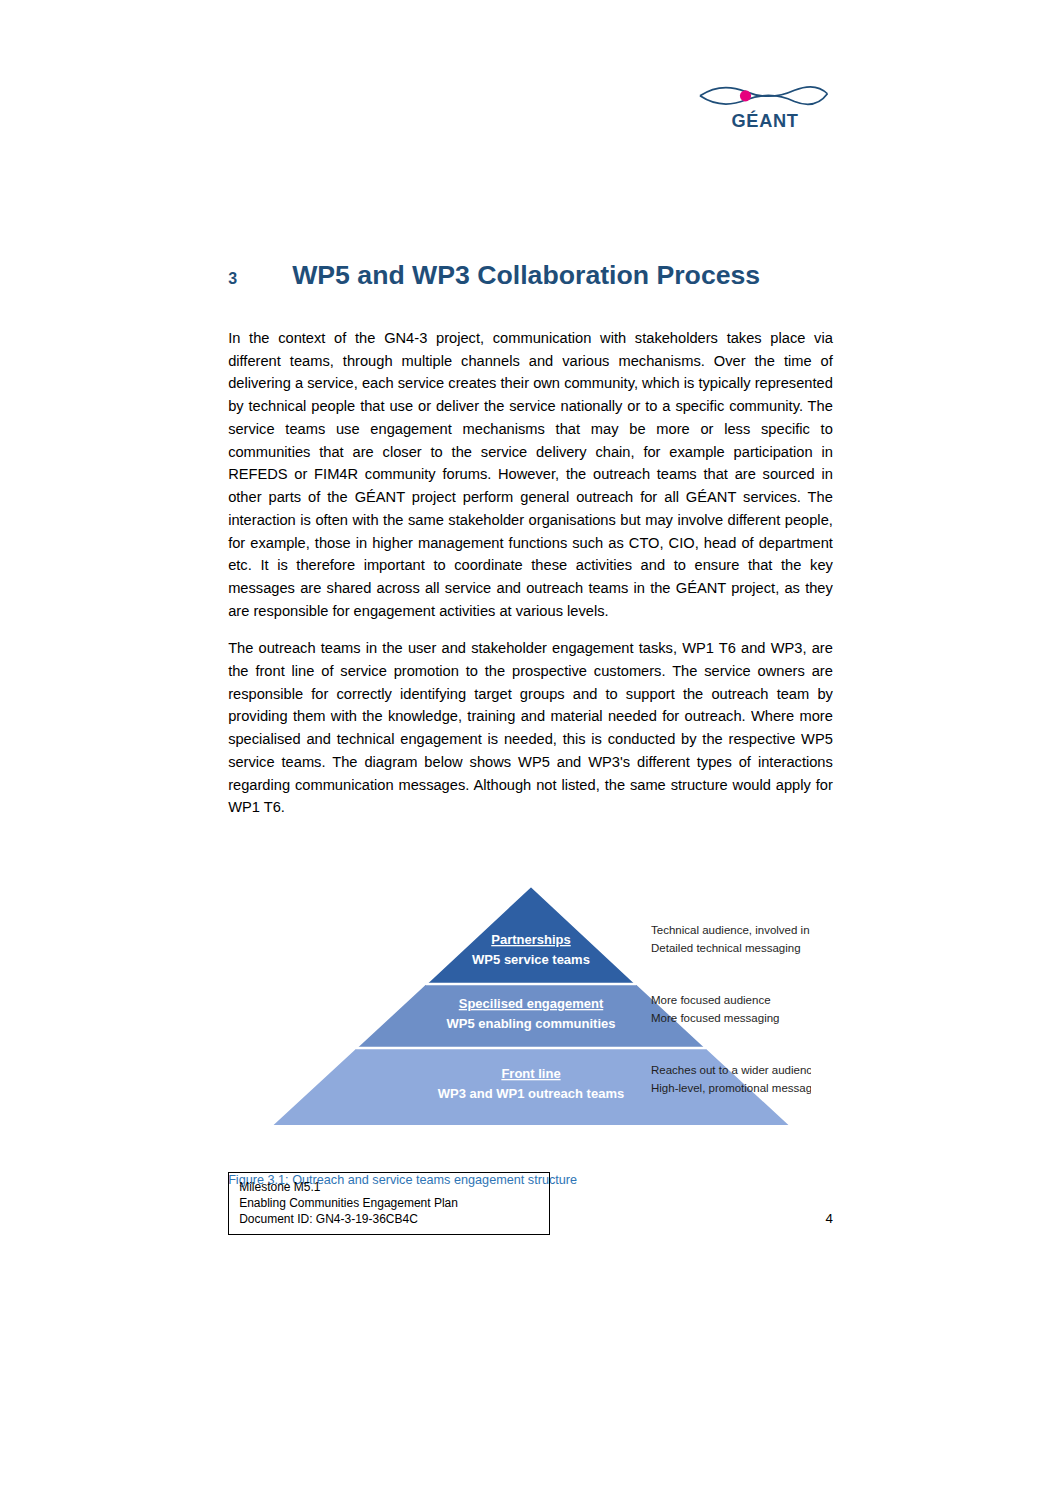GÉANT
3 WP5 and WP3 Collaboration Process
In the context of the GN4-3 project, communication with stakeholders takes place via different teams, through multiple channels and various mechanisms. Over the time of delivering a service, each service creates their own community, which is typically represented by technical people that use or deliver the service nationally or to a specific community. The service teams use engagement mechanisms that may be more or less specific to communities that are closer to the service delivery chain, for example participation in REFEDS or FIM4R community forums. However, the outreach teams that are sourced in other parts of the GÉANT project perform general outreach for all GÉANT services. The interaction is often with the same stakeholder organisations but may involve different people, for example, those in higher management functions such as CTO, CIO, head of department etc. It is therefore important to coordinate these activities and to ensure that the key messages are shared across all service and outreach teams in the GÉANT project, as they are responsible for engagement activities at various levels.
The outreach teams in the user and stakeholder engagement tasks, WP1 T6 and WP3, are the front line of service promotion to the prospective customers. The service owners are responsible for correctly identifying target groups and to support the outreach team by providing them with the knowledge, training and material needed for outreach. Where more specialised and technical engagement is needed, this is conducted by the respective WP5 service teams. The diagram below shows WP5 and WP3's different types of interactions regarding communication messages. Although not listed, the same structure would apply for WP1 T6.
Partnerships WP5 service teams Specilised engagement WP5 enabling communities Front line WP3 and WP1 outreach teams Technical audience, involved in service delivery Detailed technical messaging More focused audience More focused messaging Reaches out to a wider audience High-level, promotional messaging
Figure 3.1: Outreach and service teams engagement structure
Milestone M5.1
Enabling Communities Engagement Plan
Document ID: GN4-3-19-36CB4C
4